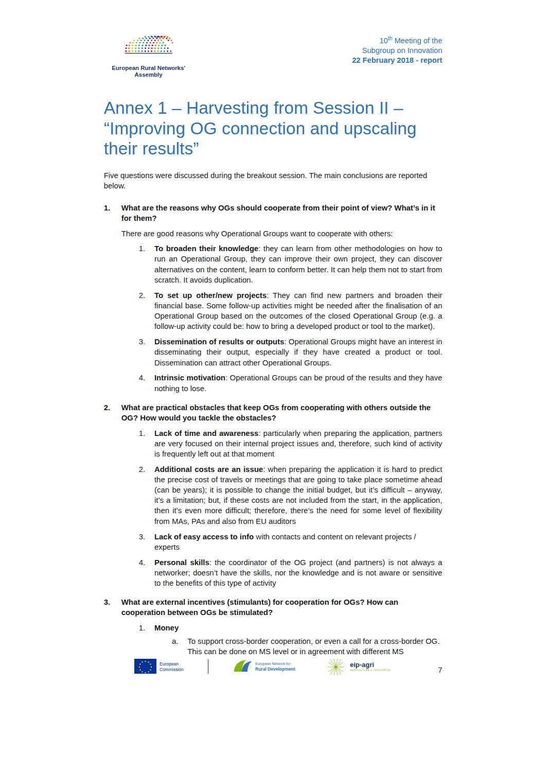European Rural Networks'
Assembly
10th Meeting of the
Subgroup on Innovation
22 February 2018 - report
Annex 1 – Harvesting from Session II – “Improving OG connection and upscaling their results”
Five questions were discussed during the breakout session. The main conclusions are reported below.
What are the reasons why OGs should cooperate from their point of view? What’s in it for them?
There are good reasons why Operational Groups want to cooperate with others:
To broaden their knowledge: they can learn from other methodologies on how to run an Operational Group, they can improve their own project, they can discover alternatives on the content, learn to conform better. It can help them not to start from scratch. It avoids duplication.
To set up other/new projects: They can find new partners and broaden their financial base. Some follow-up activities might be needed after the finalisation of an Operational Group based on the outcomes of the closed Operational Group (e.g. a follow-up activity could be: how to bring a developed product or tool to the market).
Dissemination of results or outputs: Operational Groups might have an interest in disseminating their output, especially if they have created a product or tool. Dissemination can attract other Operational Groups.
Intrinsic motivation: Operational Groups can be proud of the results and they have nothing to lose.
What are practical obstacles that keep OGs from cooperating with others outside the OG? How would you tackle the obstacles?
Lack of time and awareness: particularly when preparing the application, partners are very focused on their internal project issues and, therefore, such kind of activity is frequently left out at that moment
Additional costs are an issue: when preparing the application it is hard to predict the precise cost of travels or meetings that are going to take place sometime ahead (can be years); it is possible to change the initial budget, but it’s difficult – anyway, it’s a limitation; but, if these costs are not included from the start, in the application, then it’s even more difficult; therefore, there’s the need for some level of flexibility from MAs, PAs and also from EU auditors
Lack of easy access to info with contacts and content on relevant projects / experts
Personal skills: the coordinator of the OG project (and partners) is not always a networker; doesn’t have the skills, nor the knowledge and is not aware or sensitive to the benefits of this type of activity
What are external incentives (stimulants) for cooperation for OGs? How can cooperation between OGs be stimulated?
Money
To support cross-border cooperation, or even a call for a cross-border OG. This can be done on MS level or in agreement with different MS
European Commission European Network for Rural Development eip-agri AGRICULTURE & INNOVATION
7